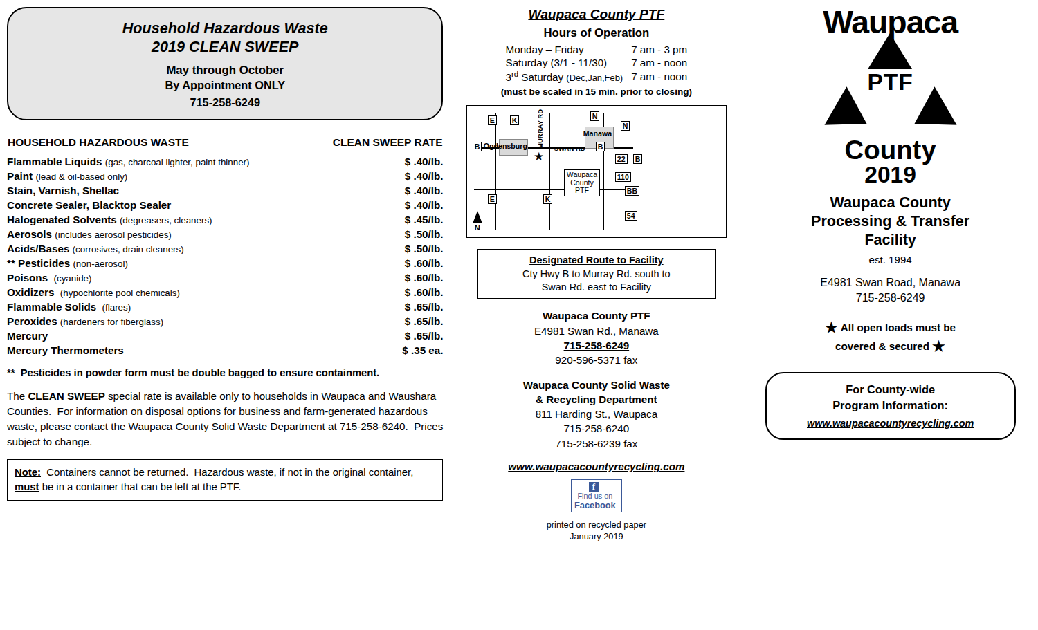Household Hazardous Waste
2019 CLEAN SWEEP
May through October
By Appointment ONLY
715-258-6249
| HOUSEHOLD HAZARDOUS WASTE | CLEAN SWEEP RATE |
| --- | --- |
| Flammable Liquids (gas, charcoal lighter, paint thinner) | $ .40/lb. |
| Paint (lead & oil-based only) | $ .40/lb. |
| Stain, Varnish, Shellac | $ .40/lb. |
| Concrete Sealer, Blacktop Sealer | $ .40/lb. |
| Halogenated Solvents (degreasers, cleaners) | $ .45/lb. |
| Aerosols (includes aerosol pesticides) | $ .50/lb. |
| Acids/Bases (corrosives, drain cleaners) | $ .50/lb. |
| ** Pesticides (non-aerosol) | $ .60/lb. |
| Poisons (cyanide) | $ .60/lb. |
| Oxidizers (hypochlorite pool chemicals) | $ .60/lb. |
| Flammable Solids (flares) | $ .65/lb. |
| Peroxides (hardeners for fiberglass) | $ .65/lb. |
| Mercury | $ .65/lb. |
| Mercury Thermometers | $ .35 ea. |
** Pesticides in powder form must be double bagged to ensure containment.
The CLEAN SWEEP special rate is available only to households in Waupaca and Waushara Counties. For information on disposal options for business and farm-generated hazardous waste, please contact the Waupaca County Solid Waste Department at 715-258-6240. Prices subject to change.
Note: Containers cannot be returned. Hazardous waste, if not in the original container, must be in a container that can be left at the PTF.
Waupaca County PTF
Hours of Operation
| Monday – Friday | 7 am - 3 pm |
| Saturday (3/1 - 11/30) | 7 am - noon |
| 3 rd Saturday (Dec,Jan,Feb) | 7 am - noon |
(must be scaled in 15 min. prior to closing)
E
K
N
N
B
B
22
B
110
BB
E
K
54
Ogdensburg
Manawa
MURRAY RD
SWAN RD
★
Waupaca
County
PTF
N
Designated Route to Facility
Cty Hwy B to Murray Rd. south to
Swan Rd. east to Facility
Waupaca County PTF
E4981 Swan Rd., Manawa
715-258-6249
920-596-5371 fax
Waupaca County Solid Waste
& Recycling Department
811 Harding St., Waupaca
715-258-6240
715-258-6239 fax
www.waupacacountyrecycling.com
fFind us on Facebook
printed on recycled paper
January 2019
Waupaca
PTF
County
2019
Waupaca County
Processing & Transfer
Facility
est. 1994
E4981 Swan Road, Manawa
715-258-6249
★ All open loads must be
covered & secured ★
For County-wide
Program Information: www.waupacacountyrecycling.com